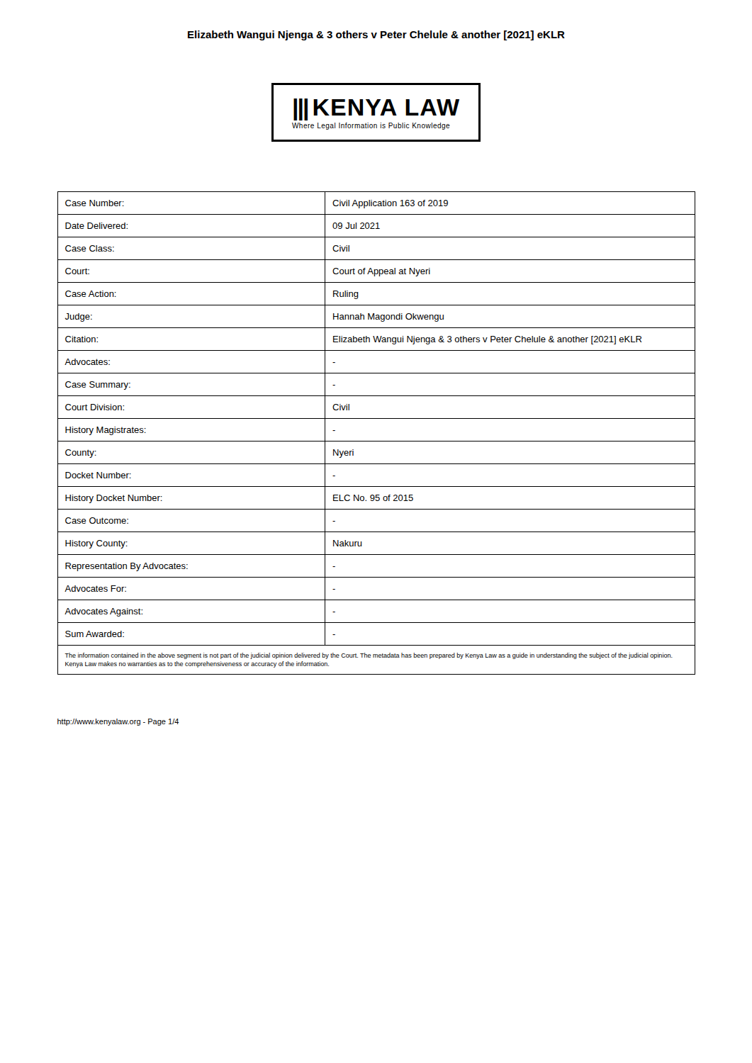Elizabeth Wangui Njenga & 3 others v Peter Chelule & another [2021] eKLR
|||KENYA LAW
Where Legal Information is Public Knowledge
| Case Number: | Civil Application 163 of 2019 |
| Date Delivered: | 09 Jul 2021 |
| Case Class: | Civil |
| Court: | Court of Appeal at Nyeri |
| Case Action: | Ruling |
| Judge: | Hannah Magondi Okwengu |
| Citation: | Elizabeth Wangui Njenga & 3 others v Peter Chelule & another [2021] eKLR |
| Advocates: | - |
| Case Summary: | - |
| Court Division: | Civil |
| History Magistrates: | - |
| County: | Nyeri |
| Docket Number: | - |
| History Docket Number: | ELC No. 95 of 2015 |
| Case Outcome: | - |
| History County: | Nakuru |
| Representation By Advocates: | - |
| Advocates For: | - |
| Advocates Against: | - |
| Sum Awarded: | - |
The information contained in the above segment is not part of the judicial opinion delivered by the Court. The metadata has been prepared by Kenya Law as a guide in understanding the subject of the judicial opinion. Kenya Law makes no warranties as to the comprehensiveness or accuracy of the information.
http://www.kenyalaw.org - Page 1/4